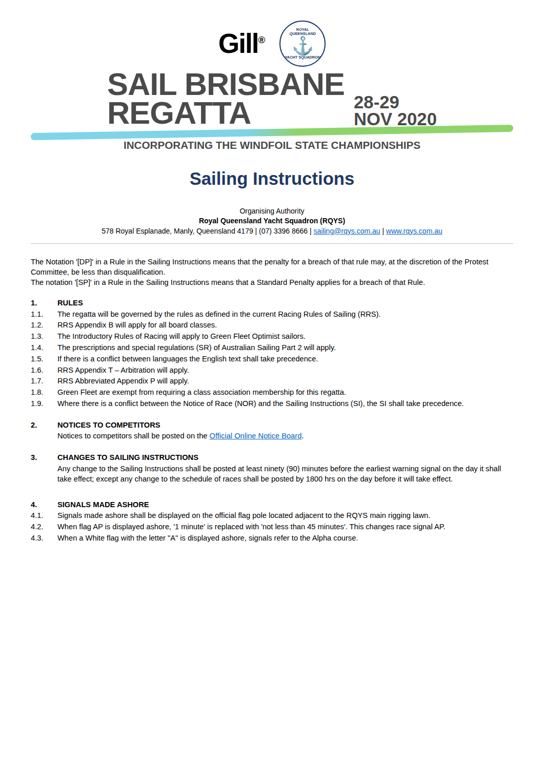Gill®
ROYAL QUEENSLAND
⚓
YACHT SQUADRON
SAIL BRISBANE REGATTA 28-29
NOV 2020
INCORPORATING THE WINDFOIL STATE CHAMPIONSHIPS
Sailing Instructions
Organising Authority
Royal Queensland Yacht Squadron (RQYS)
578 Royal Esplanade, Manly, Queensland 4179 | (07) 3396 8666 | sailing@rqys.com.au | www.rqys.com.au
The Notation '[DP]' in a Rule in the Sailing Instructions means that the penalty for a breach of that rule may, at the discretion of the Protest Committee, be less than disqualification.
The notation '[SP]' in a Rule in the Sailing Instructions means that a Standard Penalty applies for a breach of that Rule.
| 1. | RULES |
| 1.1. | The regatta will be governed by the rules as defined in the current Racing Rules of Sailing (RRS). |
| 1.2. | RRS Appendix B will apply for all board classes. |
| 1.3. | The Introductory Rules of Racing will apply to Green Fleet Optimist sailors. |
| 1.4. | The prescriptions and special regulations (SR) of Australian Sailing Part 2 will apply. |
| 1.5. | If there is a conflict between languages the English text shall take precedence. |
| 1.6. | RRS Appendix T – Arbitration will apply. |
| 1.7. | RRS Abbreviated Appendix P will apply. |
| 1.8. | Green Fleet are exempt from requiring a class association membership for this regatta. |
| 1.9. | Where there is a conflict between the Notice of Race (NOR) and the Sailing Instructions (SI), the SI shall take precedence. |
| 2. | NOTICES TO COMPETITORS |
| | Notices to competitors shall be posted on the Official Online Notice Board . |
| 3. | CHANGES TO SAILING INSTRUCTIONS |
| | Any change to the Sailing Instructions shall be posted at least ninety (90) minutes before the earliest warning signal on the day it shall take effect; except any change to the schedule of races shall be posted by 1800 hrs on the day before it will take effect. |
| 4. | SIGNALS MADE ASHORE |
| 4.1. | Signals made ashore shall be displayed on the official flag pole located adjacent to the RQYS main rigging lawn. |
| 4.2. | When flag AP is displayed ashore, '1 minute' is replaced with 'not less than 45 minutes'. This changes race signal AP. |
| 4.3. | When a White flag with the letter "A" is displayed ashore, signals refer to the Alpha course. |